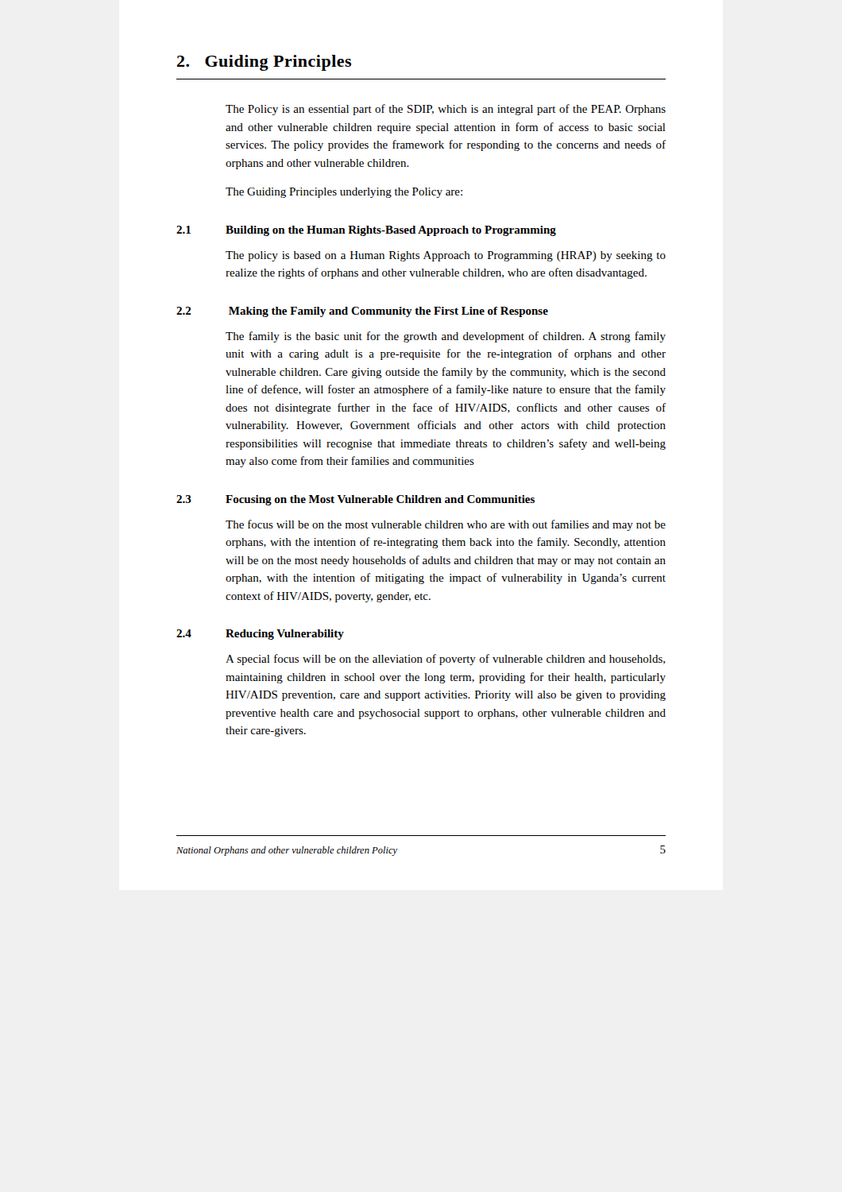2. Guiding Principles
The Policy is an essential part of the SDIP, which is an integral part of the PEAP. Orphans and other vulnerable children require special attention in form of access to basic social services. The policy provides the framework for responding to the concerns and needs of orphans and other vulnerable children.
The Guiding Principles underlying the Policy are:
2.1 Building on the Human Rights-Based Approach to Programming
The policy is based on a Human Rights Approach to Programming (HRAP) by seeking to realize the rights of orphans and other vulnerable children, who are often disadvantaged.
2.2 Making the Family and Community the First Line of Response
The family is the basic unit for the growth and development of children. A strong family unit with a caring adult is a pre-requisite for the re-integration of orphans and other vulnerable children. Care giving outside the family by the community, which is the second line of defence, will foster an atmosphere of a family-like nature to ensure that the family does not disintegrate further in the face of HIV/AIDS, conflicts and other causes of vulnerability. However, Government officials and other actors with child protection responsibilities will recognise that immediate threats to children’s safety and well-being may also come from their families and communities
2.3 Focusing on the Most Vulnerable Children and Communities
The focus will be on the most vulnerable children who are with out families and may not be orphans, with the intention of re-integrating them back into the family. Secondly, attention will be on the most needy households of adults and children that may or may not contain an orphan, with the intention of mitigating the impact of vulnerability in Uganda’s current context of HIV/AIDS, poverty, gender, etc.
2.4 Reducing Vulnerability
A special focus will be on the alleviation of poverty of vulnerable children and households, maintaining children in school over the long term, providing for their health, particularly HIV/AIDS prevention, care and support activities. Priority will also be given to providing preventive health care and psychosocial support to orphans, other vulnerable children and their care-givers.
National Orphans and other vulnerable children Policy 5